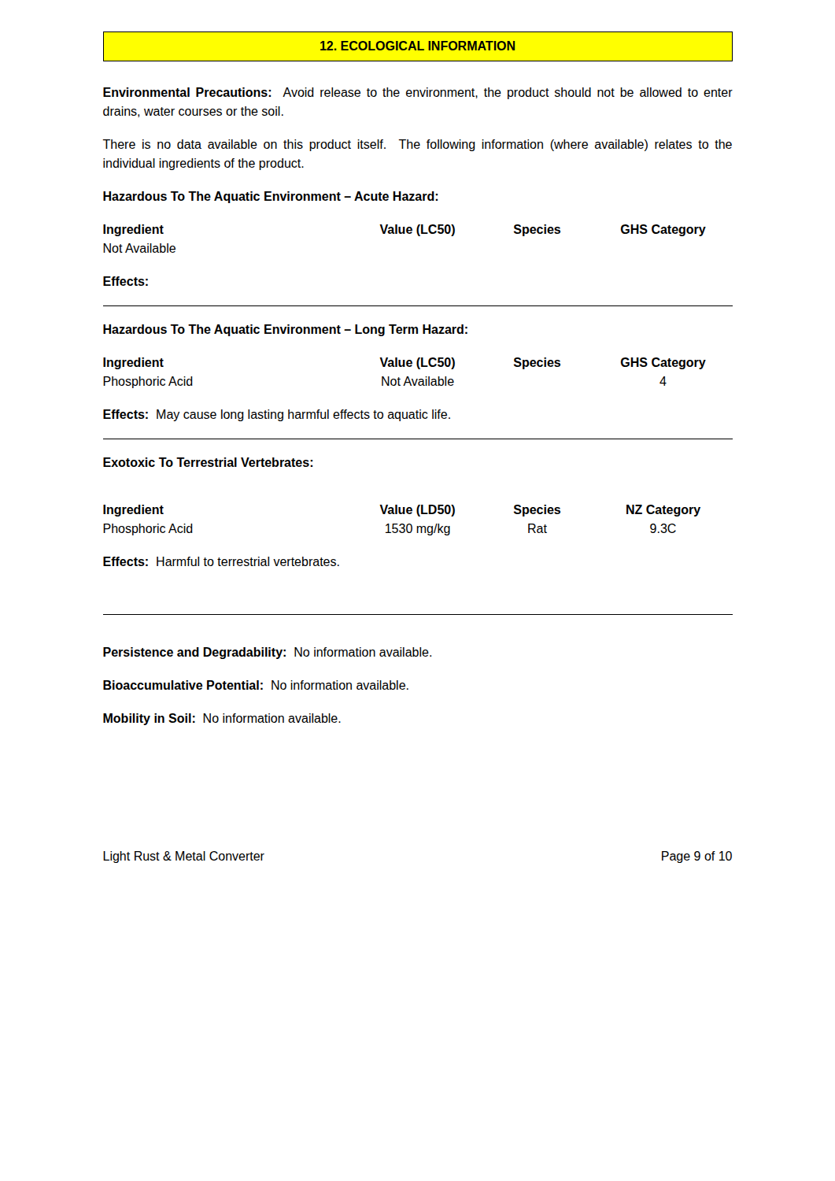12. ECOLOGICAL INFORMATION
Environmental Precautions: Avoid release to the environment, the product should not be allowed to enter drains, water courses or the soil.
There is no data available on this product itself. The following information (where available) relates to the individual ingredients of the product.
Hazardous To The Aquatic Environment – Acute Hazard:
| Ingredient | Value (LC50) | Species | GHS Category |
| --- | --- | --- | --- |
| Not Available | | | |
Effects:
Hazardous To The Aquatic Environment – Long Term Hazard:
| Ingredient | Value (LC50) | Species | GHS Category |
| --- | --- | --- | --- |
| Phosphoric Acid | Not Available | | 4 |
Effects: May cause long lasting harmful effects to aquatic life.
Exotoxic To Terrestrial Vertebrates:
| Ingredient | Value (LD50) | Species | NZ Category |
| --- | --- | --- | --- |
| Phosphoric Acid | 1530 mg/kg | Rat | 9.3C |
Effects: Harmful to terrestrial vertebrates.
Persistence and Degradability: No information available.
Bioaccumulative Potential: No information available.
Mobility in Soil: No information available.
Light Rust & Metal Converter Page 9 of 10